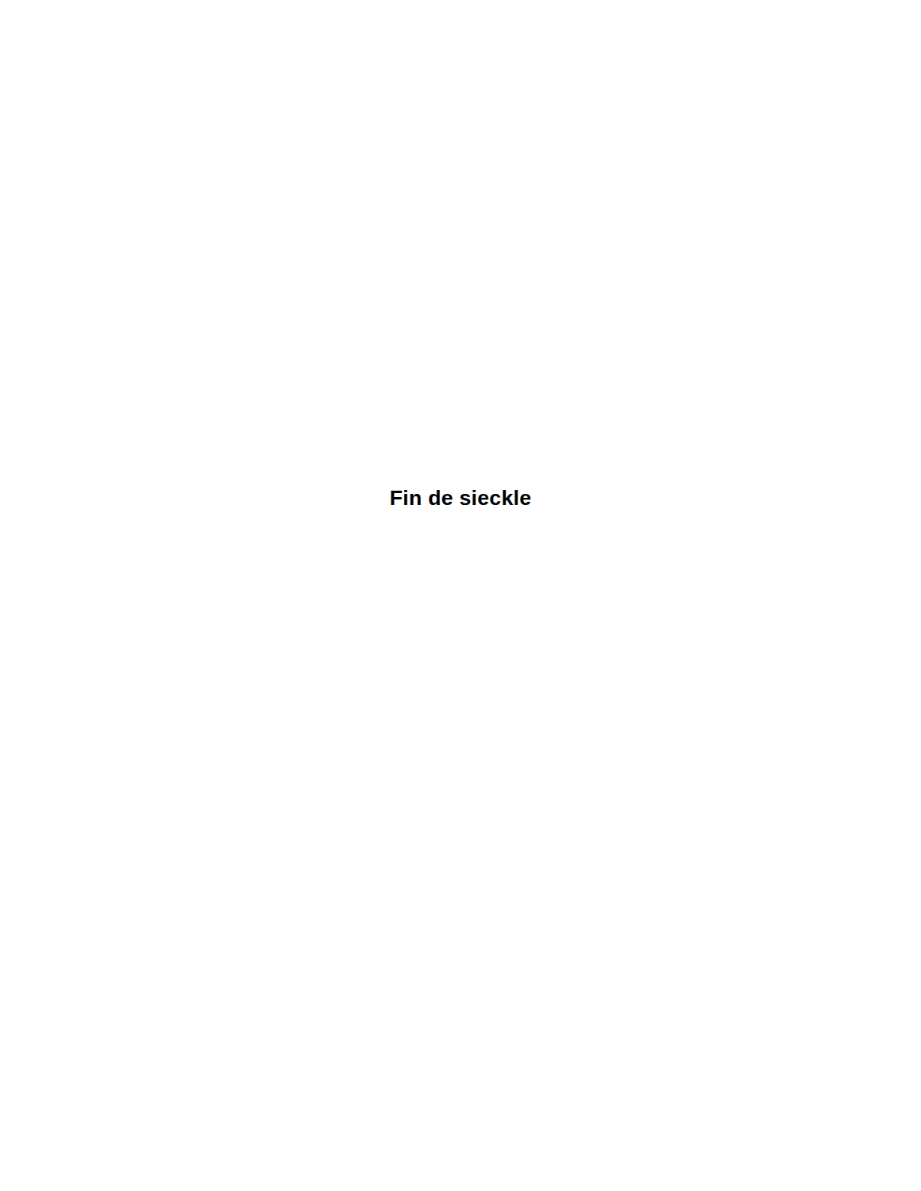Fin de sieckle